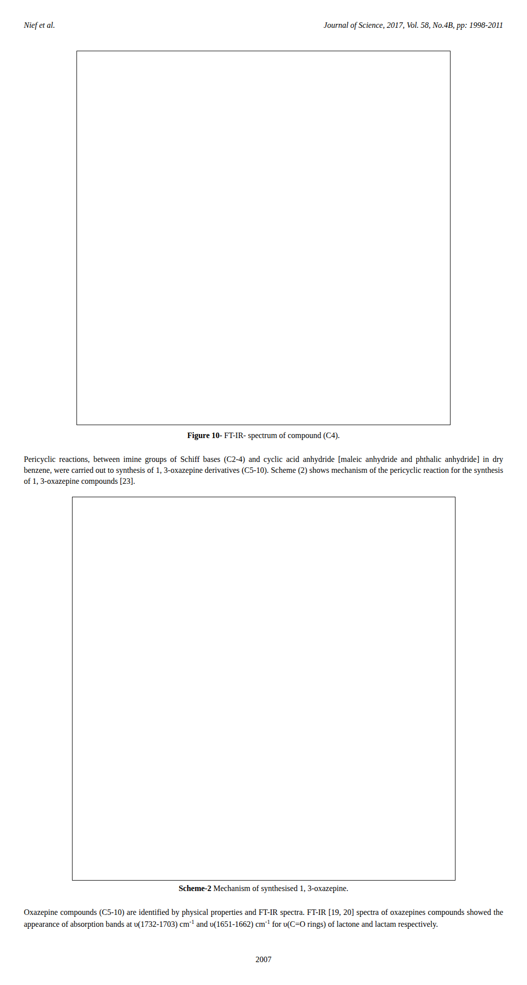Nief et al. Journal of Science, 2017, Vol. 58, No.4B, pp: 1998-2011
Figure 10- FT-IR- spectrum of compound (C4).
Pericyclic reactions, between imine groups of Schiff bases (C2-4) and cyclic acid anhydride [maleic anhydride and phthalic anhydride] in dry benzene, were carried out to synthesis of 1, 3-oxazepine derivatives (C5-10). Scheme (2) shows mechanism of the pericyclic reaction for the synthesis of 1, 3-oxazepine compounds [23].
Scheme-2 Mechanism of synthesised 1, 3-oxazepine.
Oxazepine compounds (C5-10) are identified by physical properties and FT-IR spectra. FT-IR [19, 20] spectra of oxazepines compounds showed the appearance of absorption bands at υ(1732-1703) cm-1 and υ(1651-1662) cm-1 for υ(C=O rings) of lactone and lactam respectively.
2007